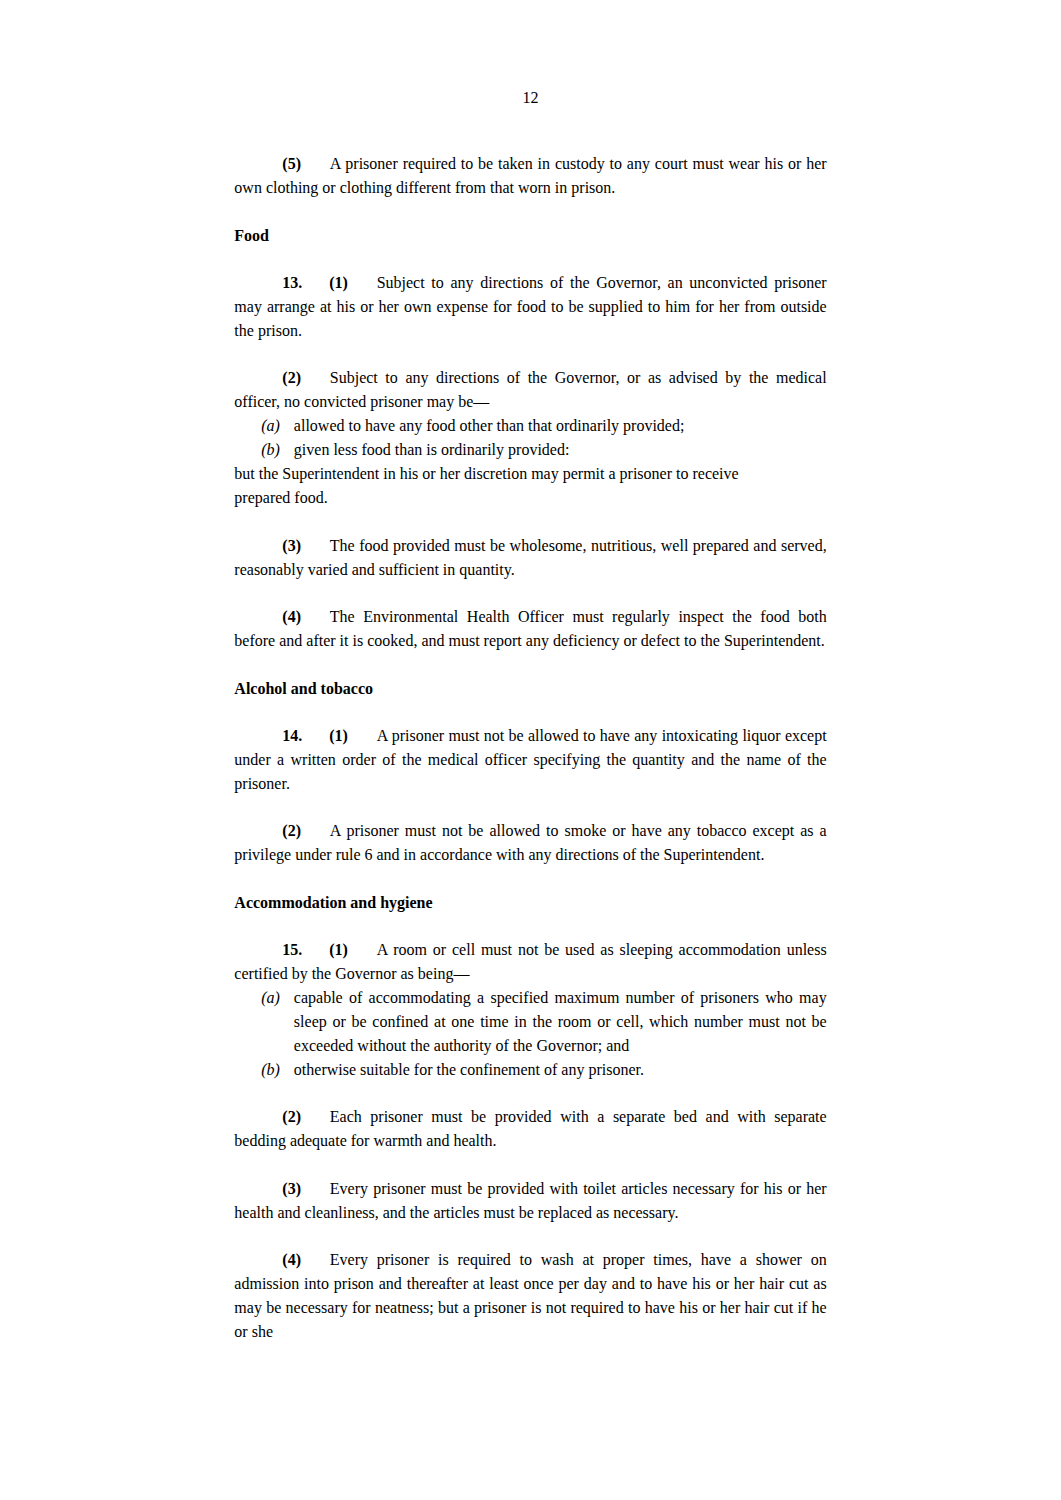12
(5) A prisoner required to be taken in custody to any court must wear his or her own clothing or clothing different from that worn in prison.
Food
13. (1) Subject to any directions of the Governor, an unconvicted prisoner may arrange at his or her own expense for food to be supplied to him for her from outside the prison.
(2) Subject to any directions of the Governor, or as advised by the medical officer, no convicted prisoner may be—
(a) allowed to have any food other than that ordinarily provided;
(b) given less food than is ordinarily provided:
but the Superintendent in his or her discretion may permit a prisoner to receive
prepared food.
(3) The food provided must be wholesome, nutritious, well prepared and served, reasonably varied and sufficient in quantity.
(4) The Environmental Health Officer must regularly inspect the food both before and after it is cooked, and must report any deficiency or defect to the Superintendent.
Alcohol and tobacco
14. (1) A prisoner must not be allowed to have any intoxicating liquor except under a written order of the medical officer specifying the quantity and the name of the prisoner.
(2) A prisoner must not be allowed to smoke or have any tobacco except as a privilege under rule 6 and in accordance with any directions of the Superintendent.
Accommodation and hygiene
15. (1) A room or cell must not be used as sleeping accommodation unless certified by the Governor as being—
(a) capable of accommodating a specified maximum number of prisoners who may sleep or be confined at one time in the room or cell, which number must not be exceeded without the authority of the Governor; and
(b) otherwise suitable for the confinement of any prisoner.
(2) Each prisoner must be provided with a separate bed and with separate bedding adequate for warmth and health.
(3) Every prisoner must be provided with toilet articles necessary for his or her health and cleanliness, and the articles must be replaced as necessary.
(4) Every prisoner is required to wash at proper times, have a shower on admission into prison and thereafter at least once per day and to have his or her hair cut as may be necessary for neatness; but a prisoner is not required to have his or her hair cut if he or she